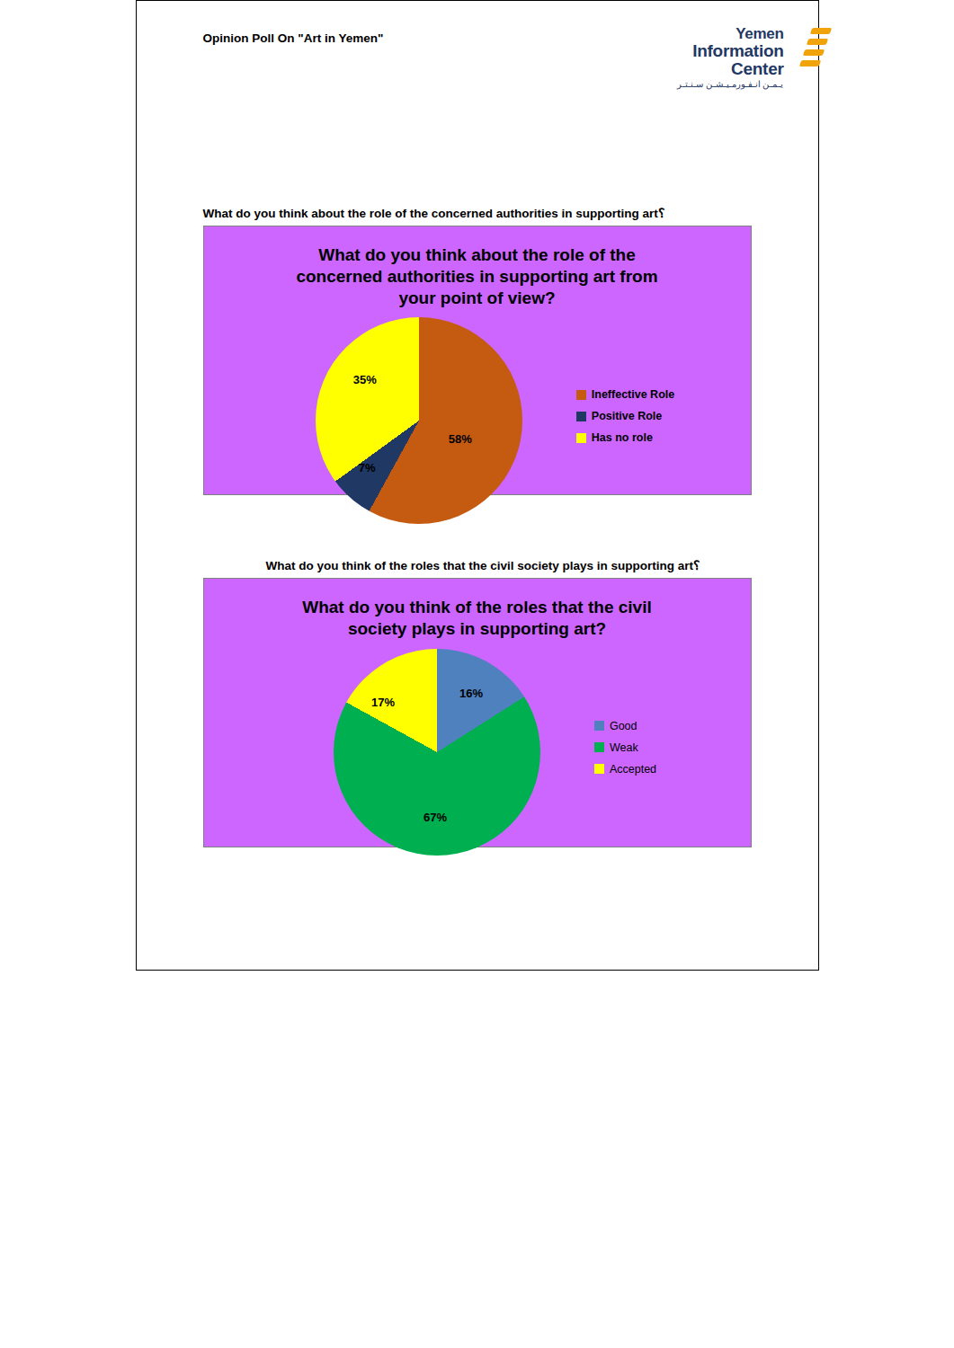Opinion Poll On "Art in Yemen"
Yemen
Information
Center
يـمـن انـفـورمـيـشـن سـنـتـر
What do you think about the role of the concerned authorities in supporting art؟
What do you think about the role of the
concerned authorities in supporting art from
your point of view?
58%
7%
35%
Ineffective Role
Positive Role
Has no role
What do you think of the roles that the civil society plays in supporting art؟
What do you think of the roles that the civil
society plays in supporting art?
16%
67%
17%
Good
Weak
Accepted